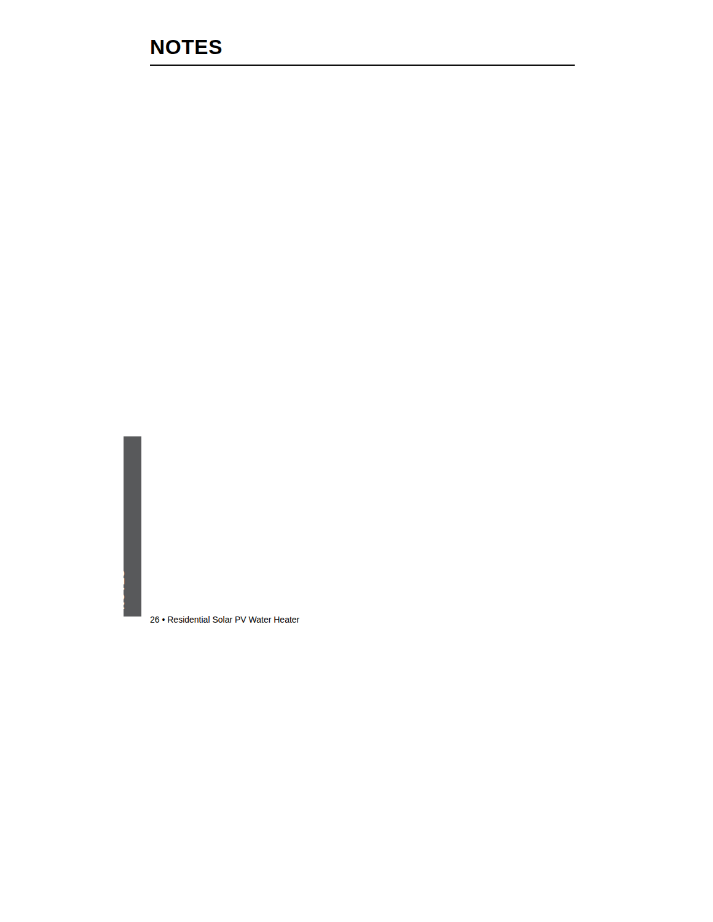NOTES
NOTES
26 • Residential Solar PV Water Heater